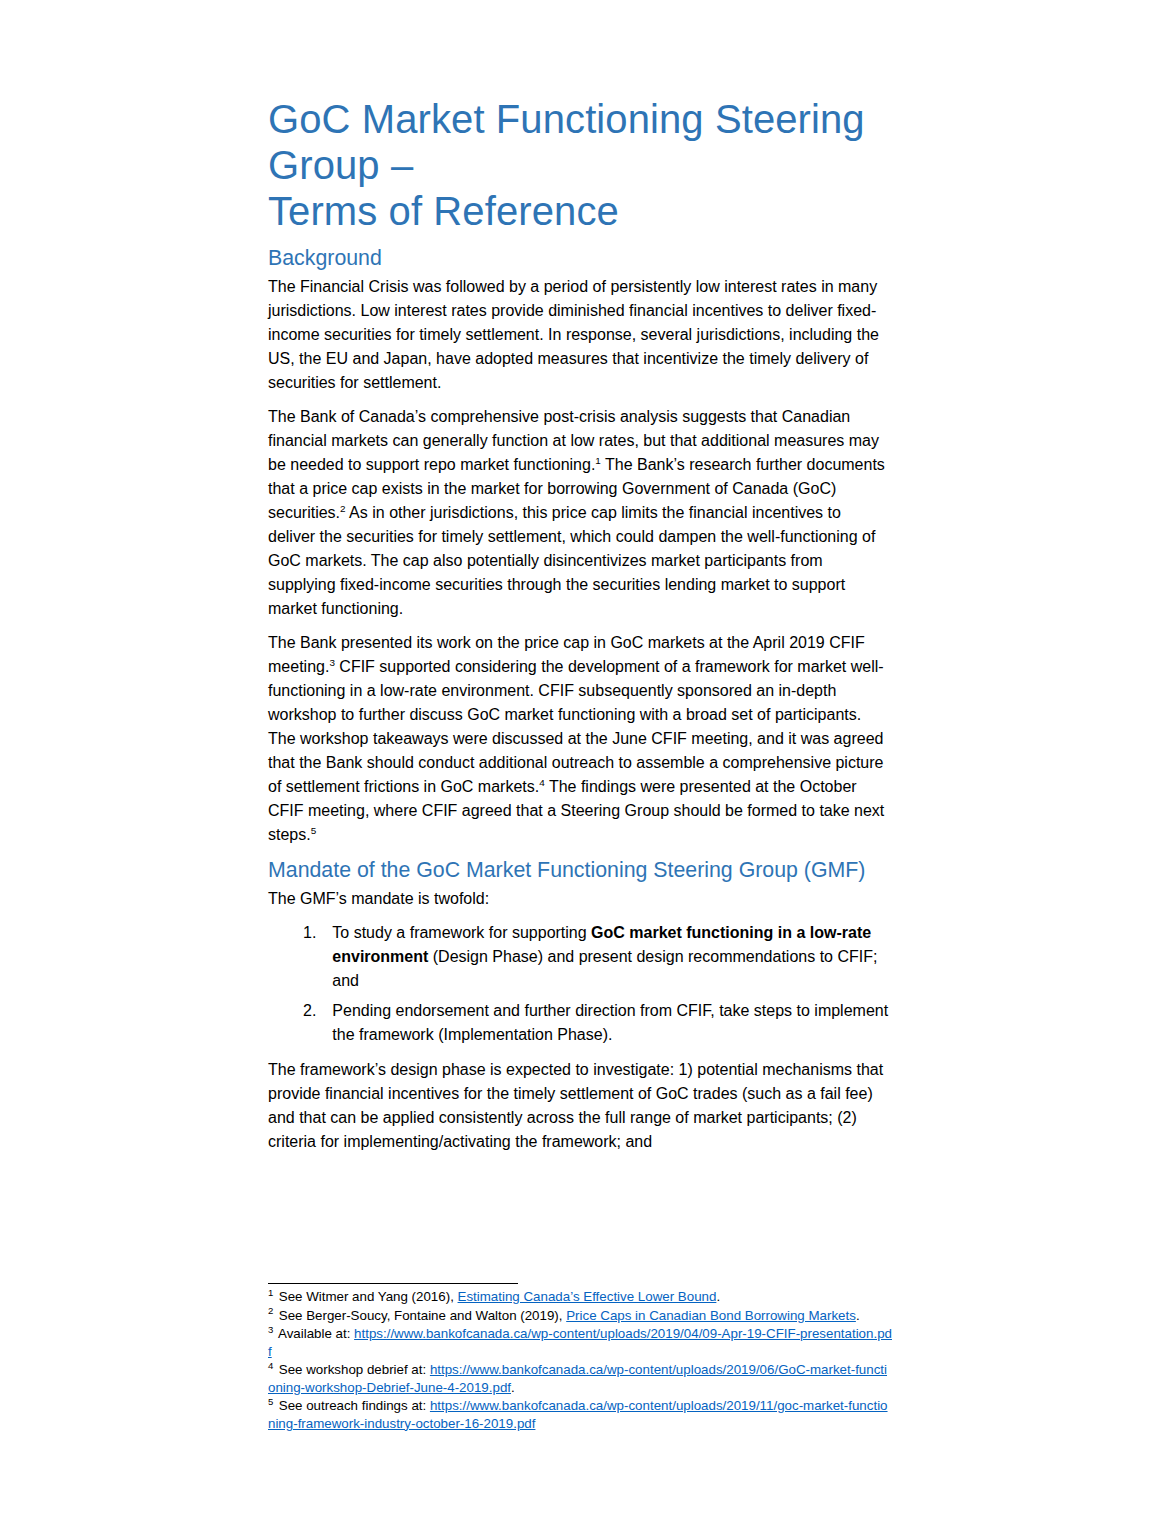GoC Market Functioning Steering Group –
Terms of Reference
Background
The Financial Crisis was followed by a period of persistently low interest rates in many jurisdictions. Low interest rates provide diminished financial incentives to deliver fixed-income securities for timely settlement. In response, several jurisdictions, including the US, the EU and Japan, have adopted measures that incentivize the timely delivery of securities for settlement.
The Bank of Canada’s comprehensive post-crisis analysis suggests that Canadian financial markets can generally function at low rates, but that additional measures may be needed to support repo market functioning.1 The Bank’s research further documents that a price cap exists in the market for borrowing Government of Canada (GoC) securities.2 As in other jurisdictions, this price cap limits the financial incentives to deliver the securities for timely settlement, which could dampen the well-functioning of GoC markets. The cap also potentially disincentivizes market participants from supplying fixed-income securities through the securities lending market to support market functioning.
The Bank presented its work on the price cap in GoC markets at the April 2019 CFIF meeting.3 CFIF supported considering the development of a framework for market well-functioning in a low-rate environment. CFIF subsequently sponsored an in-depth workshop to further discuss GoC market functioning with a broad set of participants. The workshop takeaways were discussed at the June CFIF meeting, and it was agreed that the Bank should conduct additional outreach to assemble a comprehensive picture of settlement frictions in GoC markets.4 The findings were presented at the October CFIF meeting, where CFIF agreed that a Steering Group should be formed to take next steps.5
Mandate of the GoC Market Functioning Steering Group (GMF)
The GMF’s mandate is twofold:
To study a framework for supporting GoC market functioning in a low-rate environment (Design Phase) and present design recommendations to CFIF; and
Pending endorsement and further direction from CFIF, take steps to implement the framework (Implementation Phase).
The framework’s design phase is expected to investigate: 1) potential mechanisms that provide financial incentives for the timely settlement of GoC trades (such as a fail fee) and that can be applied consistently across the full range of market participants; (2) criteria for implementing/activating the framework; and
1 See Witmer and Yang (2016), Estimating Canada’s Effective Lower Bound.
2 See Berger-Soucy, Fontaine and Walton (2019), Price Caps in Canadian Bond Borrowing Markets.
3 Available at: https://www.bankofcanada.ca/wp-content/uploads/2019/04/09-Apr-19-CFIF-presentation.pdf
4 See workshop debrief at: https://www.bankofcanada.ca/wp-content/uploads/2019/06/GoC-market-functioning-workshop-Debrief-June-4-2019.pdf.
5 See outreach findings at: https://www.bankofcanada.ca/wp-content/uploads/2019/11/goc-market-functioning-framework-industry-october-16-2019.pdf